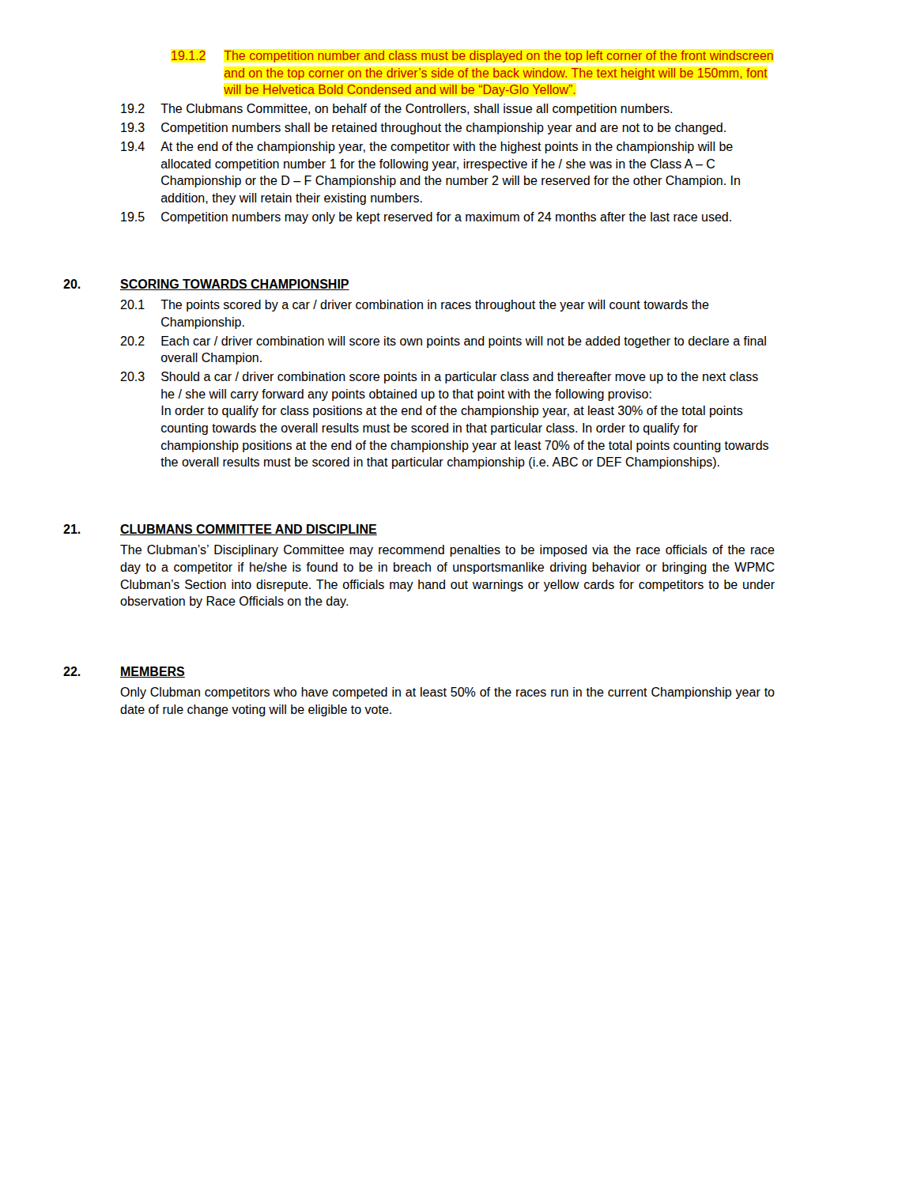19.1.2
The competition number and class must be displayed on the top left corner of the front windscreen and on the top corner on the driver’s side of the back window. The text height will be 150mm, font will be Helvetica Bold Condensed and will be “Day-Glo Yellow”.
19.2
The Clubmans Committee, on behalf of the Controllers, shall issue all competition numbers.
19.3
Competition numbers shall be retained throughout the championship year and are not to be changed.
19.4
At the end of the championship year, the competitor with the highest points in the championship will be allocated competition number 1 for the following year, irrespective if he / she was in the Class A – C Championship or the D – F Championship and the number 2 will be reserved for the other Champion. In addition, they will retain their existing numbers.
19.5
Competition numbers may only be kept reserved for a maximum of 24 months after the last race used.
20.
SCORING TOWARDS CHAMPIONSHIP
20.1
The points scored by a car / driver combination in races throughout the year will count towards the Championship.
20.2
Each car / driver combination will score its own points and points will not be added together to declare a final overall Champion.
20.3
Should a car / driver combination score points in a particular class and thereafter move up to the next class he / she will carry forward any points obtained up to that point with the following proviso: In order to qualify for class positions at the end of the championship year, at least 30% of the total points counting towards the overall results must be scored in that particular class. In order to qualify for championship positions at the end of the championship year at least 70% of the total points counting towards the overall results must be scored in that particular championship (i.e. ABC or DEF Championships).
21.
CLUBMANS COMMITTEE AND DISCIPLINE
The Clubman’s’ Disciplinary Committee may recommend penalties to be imposed via the race officials of the race day to a competitor if he/she is found to be in breach of unsportsmanlike driving behavior or bringing the WPMC Clubman’s Section into disrepute. The officials may hand out warnings or yellow cards for competitors to be under observation by Race Officials on the day.
22.
MEMBERS
Only Clubman competitors who have competed in at least 50% of the races run in the current Championship year to date of rule change voting will be eligible to vote.